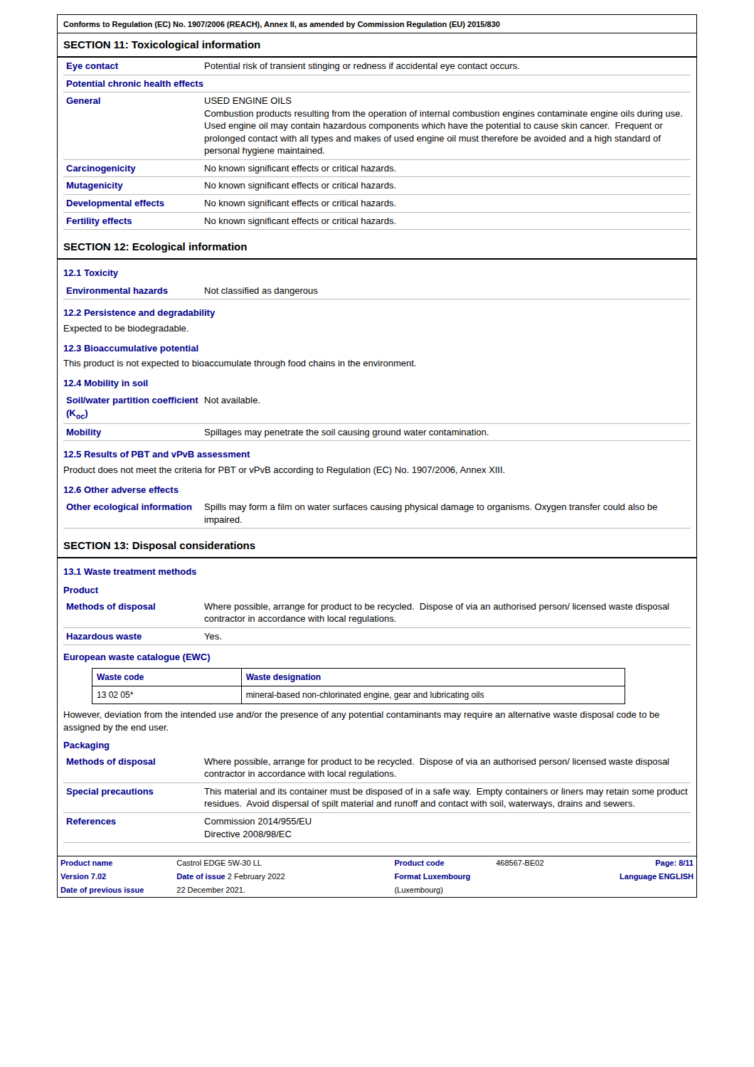Conforms to Regulation (EC) No. 1907/2006 (REACH), Annex II, as amended by Commission Regulation (EU) 2015/830
SECTION 11: Toxicological information
| Eye contact | Potential risk of transient stinging or redness if accidental eye contact occurs. |
| Potential chronic health effects |
| General | USED ENGINE OILS Combustion products resulting from the operation of internal combustion engines contaminate engine oils during use. Used engine oil may contain hazardous components which have the potential to cause skin cancer. Frequent or prolonged contact with all types and makes of used engine oil must therefore be avoided and a high standard of personal hygiene maintained. |
| Carcinogenicity | No known significant effects or critical hazards. |
| Mutagenicity | No known significant effects or critical hazards. |
| Developmental effects | No known significant effects or critical hazards. |
| Fertility effects | No known significant effects or critical hazards. |
SECTION 12: Ecological information
12.1 Toxicity
| Environmental hazards | Not classified as dangerous |
12.2 Persistence and degradability
Expected to be biodegradable.
12.3 Bioaccumulative potential
This product is not expected to bioaccumulate through food chains in the environment.
12.4 Mobility in soil
| Soil/water partition coefficient (K oc ) | Not available. |
| Mobility | Spillages may penetrate the soil causing ground water contamination. |
12.5 Results of PBT and vPvB assessment
Product does not meet the criteria for PBT or vPvB according to Regulation (EC) No. 1907/2006, Annex XIII.
12.6 Other adverse effects
| Other ecological information | Spills may form a film on water surfaces causing physical damage to organisms. Oxygen transfer could also be impaired. |
SECTION 13: Disposal considerations
13.1 Waste treatment methods
Product
| Methods of disposal | Where possible, arrange for product to be recycled. Dispose of via an authorised person/ licensed waste disposal contractor in accordance with local regulations. |
| Hazardous waste | Yes. |
European waste catalogue (EWC)
| Waste code | Waste designation |
| --- | --- |
| 13 02 05* | mineral-based non-chlorinated engine, gear and lubricating oils |
However, deviation from the intended use and/or the presence of any potential contaminants may require an alternative waste disposal code to be assigned by the end user.
Packaging
| Methods of disposal | Where possible, arrange for product to be recycled. Dispose of via an authorised person/ licensed waste disposal contractor in accordance with local regulations. |
| Special precautions | This material and its container must be disposed of in a safe way. Empty containers or liners may retain some product residues. Avoid dispersal of spilt material and runoff and contact with soil, waterways, drains and sewers. |
| References | Commission 2014/955/EU Directive 2008/98/EC |
| Product name | Castrol EDGE 5W-30 LL | Product code | 468567-BE02 | Page: 8/11 |
| Version 7.02 | Date of issue 2 February 2022 | Format Luxembourg | | Language ENGLISH |
| Date of previous issue | 22 December 2021. | (Luxembourg) | | |